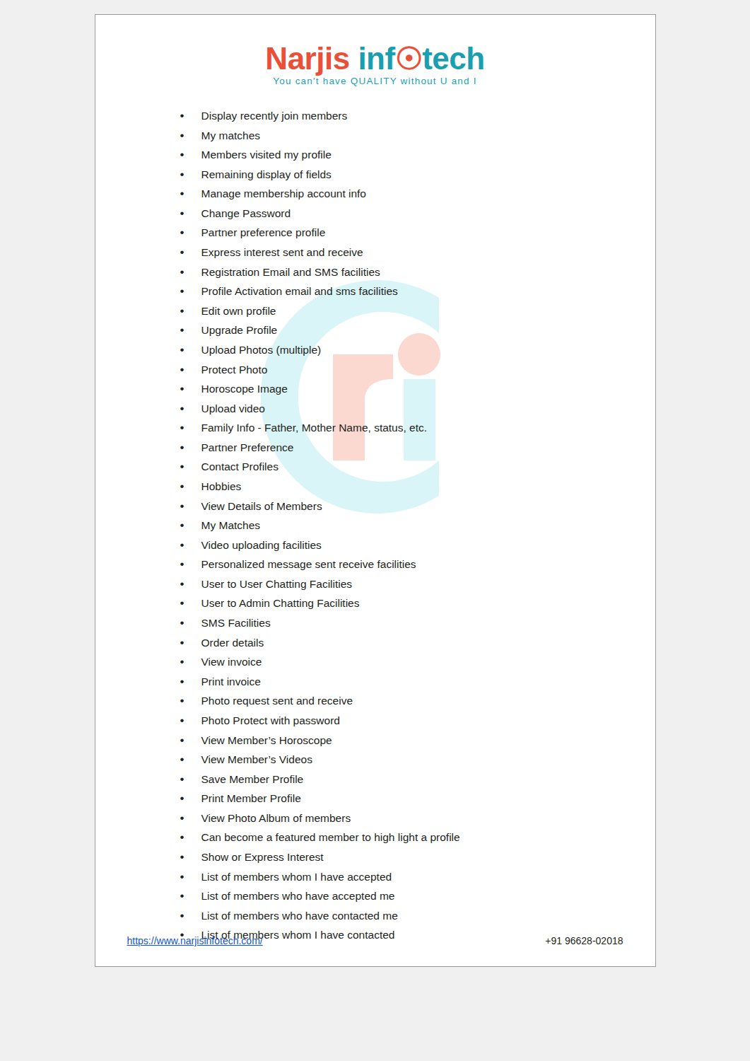Narjis inf☉tech
You can't have QUALITY without U and I
Display recently join members
My matches
Members visited my profile
Remaining display of fields
Manage membership account info
Change Password
Partner preference profile
Express interest sent and receive
Registration Email and SMS facilities
Profile Activation email and sms facilities
Edit own profile
Upgrade Profile
Upload Photos (multiple)
Protect Photo
Horoscope Image
Upload video
Family Info - Father, Mother Name, status, etc.
Partner Preference
Contact Profiles
Hobbies
View Details of Members
My Matches
Video uploading facilities
Personalized message sent receive facilities
User to User Chatting Facilities
User to Admin Chatting Facilities
SMS Facilities
Order details
View invoice
Print invoice
Photo request sent and receive
Photo Protect with password
View Member’s Horoscope
View Member’s Videos
Save Member Profile
Print Member Profile
View Photo Album of members
Can become a featured member to high light a profile
Show or Express Interest
List of members whom I have accepted
List of members who have accepted me
List of members who have contacted me
List of members whom I have contacted
https://www.narjisinfotech.com/ +91 96628-02018